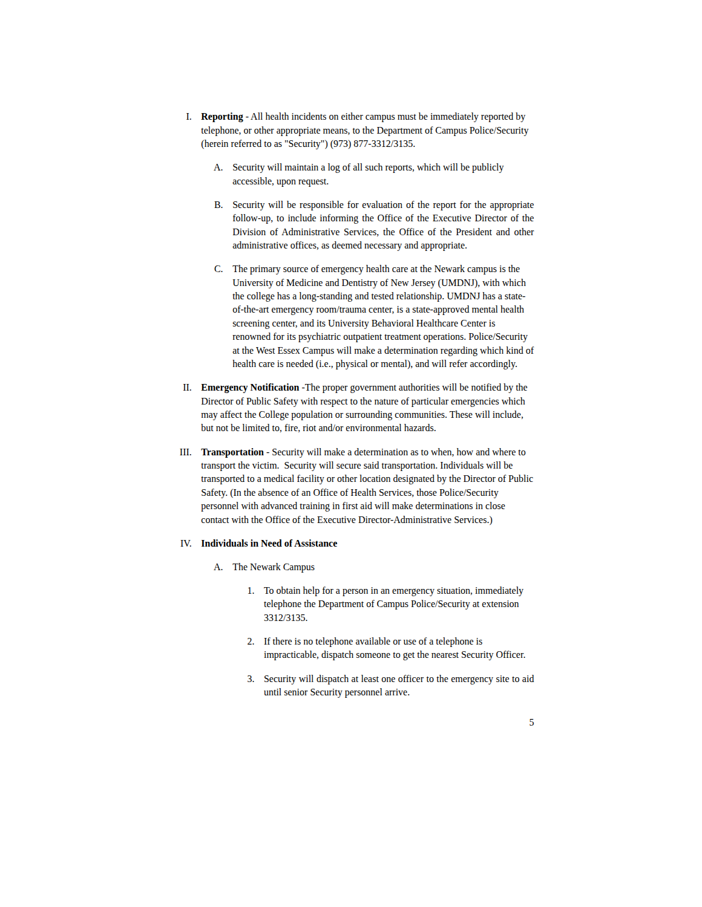Reporting - All health incidents on either campus must be immediately reported by telephone, or other appropriate means, to the Department of Campus Police/Security (herein referred to as "Security") (973) 877-3312/3135.
Security will maintain a log of all such reports, which will be publicly accessible, upon request.
Security will be responsible for evaluation of the report for the appropriate follow-up, to include informing the Office of the Executive Director of the Division of Administrative Services, the Office of the President and other administrative offices, as deemed necessary and appropriate.
The primary source of emergency health care at the Newark campus is the University of Medicine and Dentistry of New Jersey (UMDNJ), with which the college has a long-standing and tested relationship. UMDNJ has a state-of-the-art emergency room/trauma center, is a state-approved mental health screening center, and its University Behavioral Healthcare Center is renowned for its psychiatric outpatient treatment operations. Police/Security at the West Essex Campus will make a determination regarding which kind of health care is needed (i.e., physical or mental), and will refer accordingly.
Emergency Notification -The proper government authorities will be notified by the Director of Public Safety with respect to the nature of particular emergencies which may affect the College population or surrounding communities. These will include, but not be limited to, fire, riot and/or environmental hazards.
Transportation - Security will make a determination as to when, how and where to transport the victim. Security will secure said transportation. Individuals will be transported to a medical facility or other location designated by the Director of Public Safety. (In the absence of an Office of Health Services, those Police/Security personnel with advanced training in first aid will make determinations in close contact with the Office of the Executive Director-Administrative Services.)
Individuals in Need of Assistance
The Newark Campus
To obtain help for a person in an emergency situation, immediately telephone the Department of Campus Police/Security at extension 3312/3135.
If there is no telephone available or use of a telephone is impracticable, dispatch someone to get the nearest Security Officer.
Security will dispatch at least one officer to the emergency site to aid until senior Security personnel arrive.
5